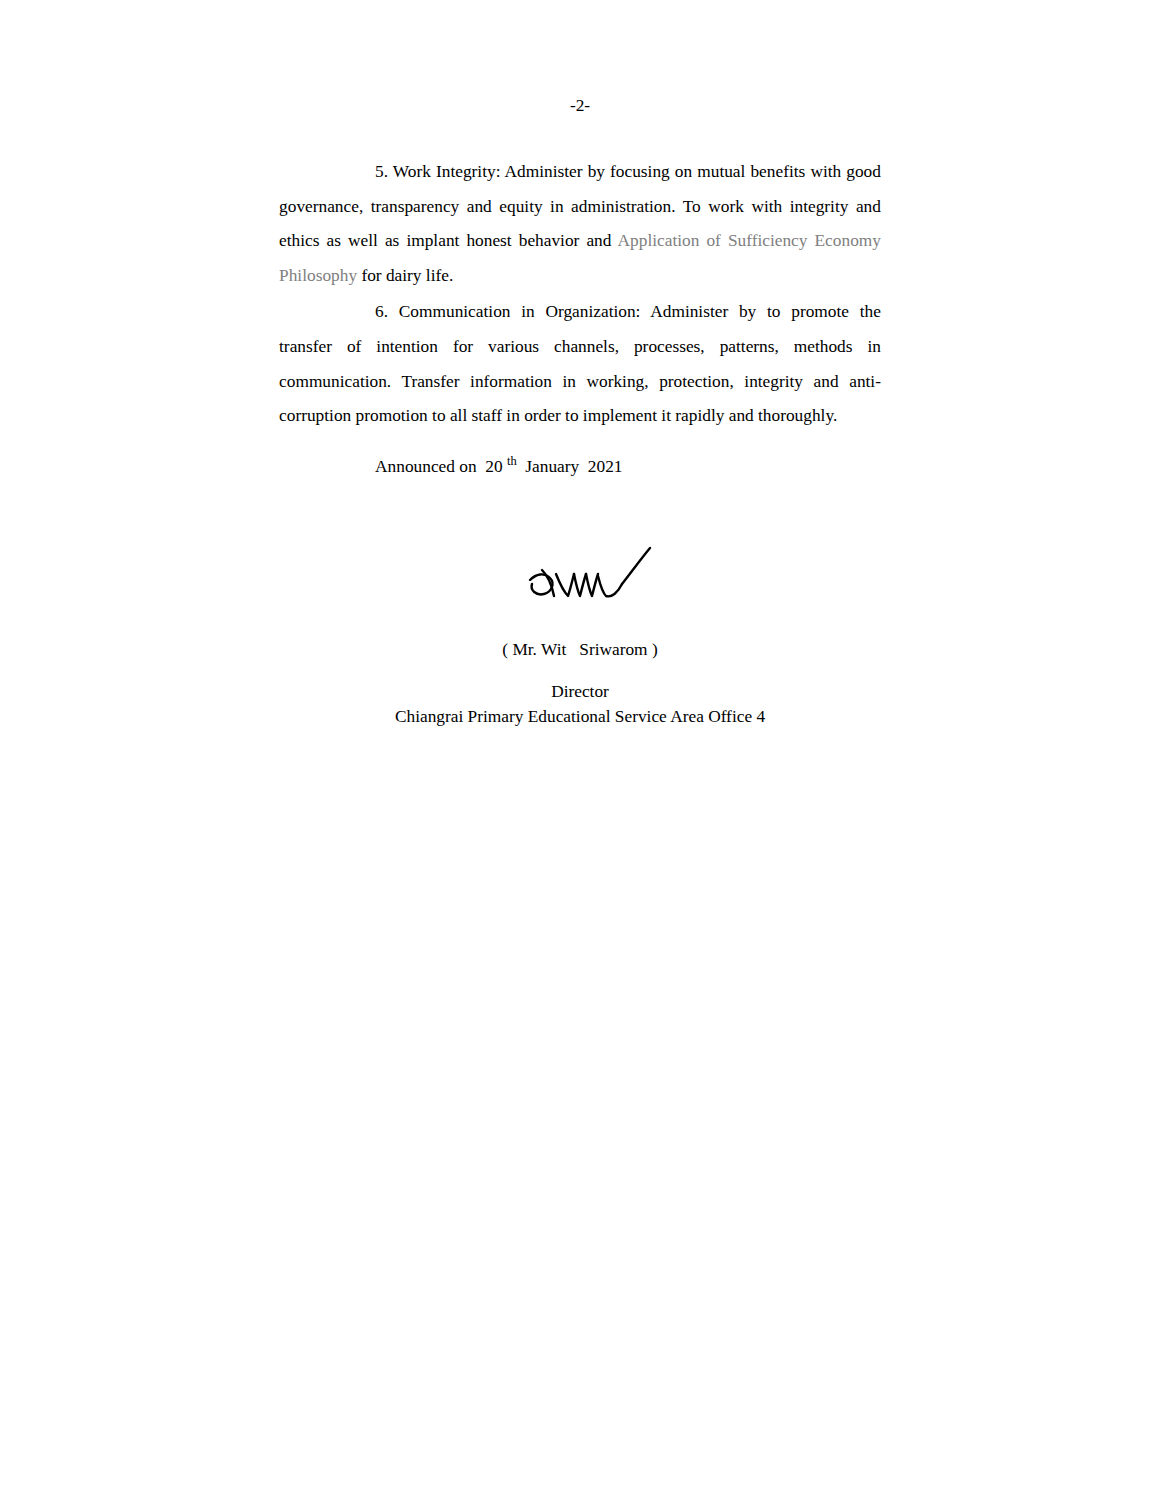-2-
5. Work Integrity: Administer by focusing on mutual benefits with good governance, transparency and equity in administration. To work with integrity and ethics as well as implant honest behavior and Application of Sufficiency Economy Philosophy for dairy life.
6. Communication in Organization: Administer by to promote the transfer of intention for various channels, processes, patterns, methods in communication. Transfer information in working, protection, integrity and anti- corruption promotion to all staff in order to implement it rapidly and thoroughly.
Announced on 20 th January 2021
( Mr. Wit Sriwarom )
Director
Chiangrai Primary Educational Service Area Office 4